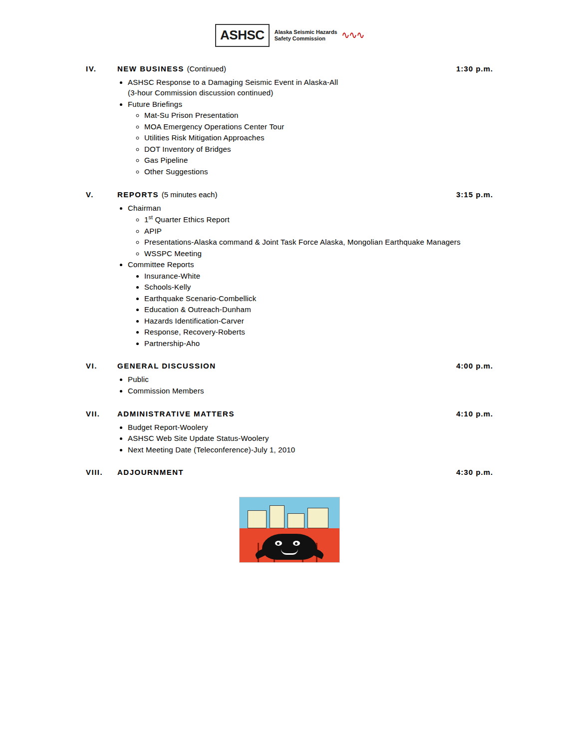ASHSC Alaska Seismic Hazards
Safety Commission ∿∿∿
IV. NEW BUSINESS (Continued) 1:30 p.m.
ASHSC Response to a Damaging Seismic Event in Alaska-All
(3-hour Commission discussion continued)
Future Briefings
Mat-Su Prison Presentation
MOA Emergency Operations Center Tour
Utilities Risk Mitigation Approaches
DOT Inventory of Bridges
Gas Pipeline
Other Suggestions
V. REPORTS (5 minutes each) 3:15 p.m.
Chairman
1st Quarter Ethics Report
APIP
Presentations-Alaska command & Joint Task Force Alaska, Mongolian Earthquake Managers
WSSPC Meeting
Committee Reports
Insurance-White
Schools-Kelly
Earthquake Scenario-Combellick
Education & Outreach-Dunham
Hazards Identification-Carver
Response, Recovery-Roberts
Partnership-Aho
VI. GENERAL DISCUSSION 4:00 p.m.
Public
Commission Members
VII. ADMINISTRATIVE MATTERS 4:10 p.m.
Budget Report-Woolery
ASHSC Web Site Update Status-Woolery
Next Meeting Date (Teleconference)-July 1, 2010
VIII. ADJOURNMENT 4:30 p.m.